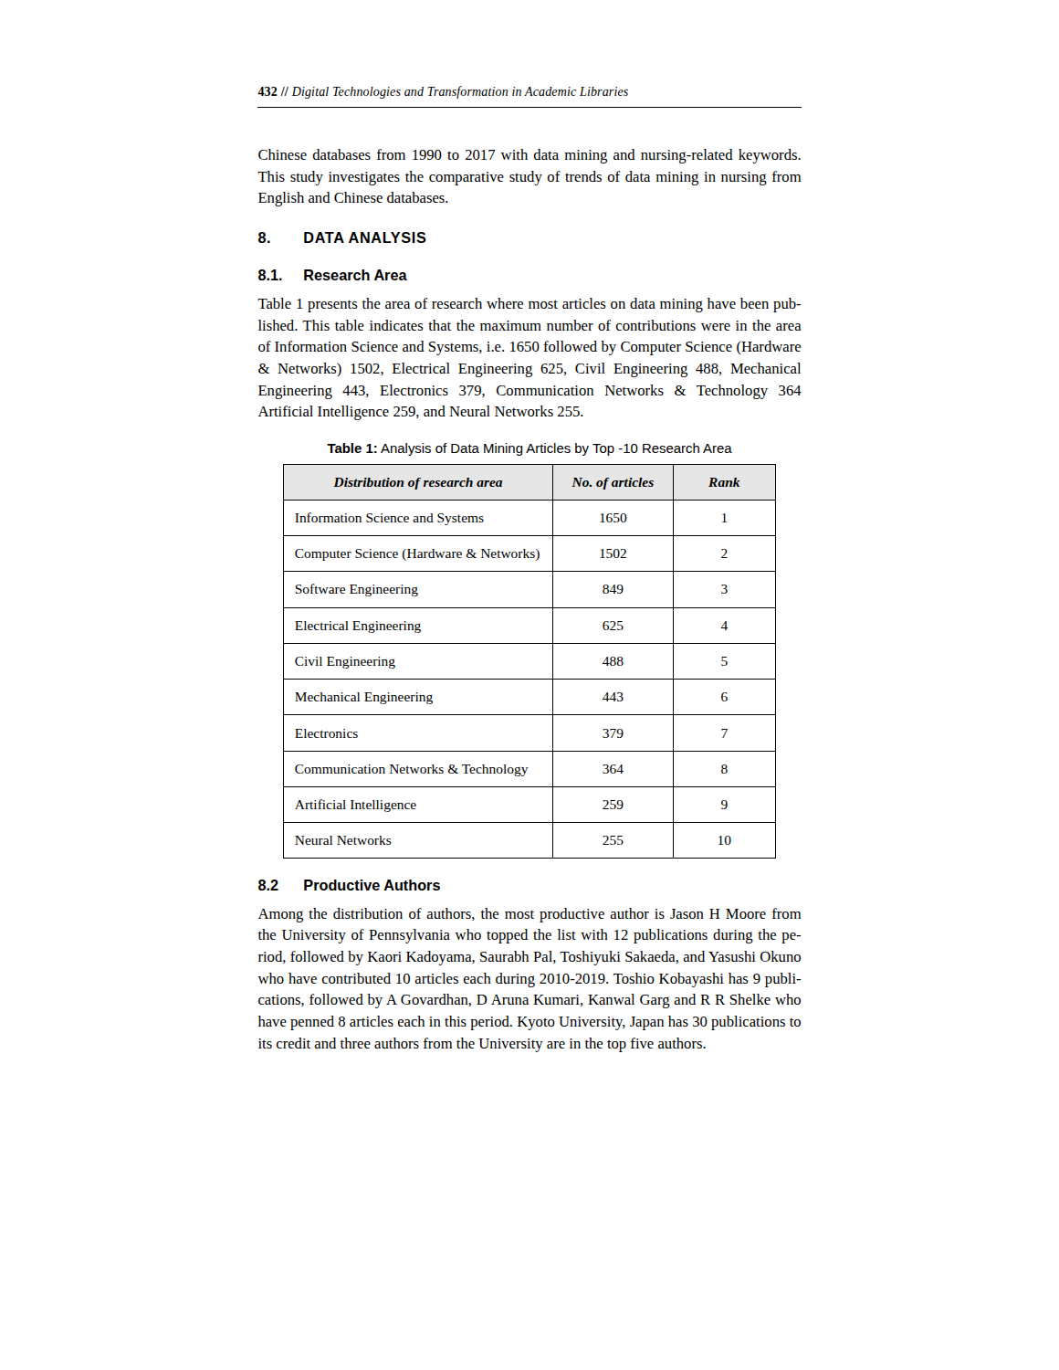432//Digital Technologies and Transformation in Academic Libraries
Chinese databases from 1990 to 2017 with data mining and nursing-related keywords. This study investigates the comparative study of trends of data mining in nursing from English and Chinese databases.
8. Data Analysis
8.1. Research Area
Table 1 presents the area of research where most articles on data mining have been published. This table indicates that the maximum number of contributions were in the area of Information Science and Systems, i.e. 1650 followed by Computer Science (Hardware & Networks) 1502, Electrical Engineering 625, Civil Engineering 488, Mechanical Engineering 443, Electronics 379, Communication Networks & Technology 364 Artificial Intelligence 259, and Neural Networks 255.
Table 1: Analysis of Data Mining Articles by Top -10 Research Area
| Distribution of research area | No. of articles | Rank |
| --- | --- | --- |
| Information Science and Systems | 1650 | 1 |
| Computer Science (Hardware & Networks) | 1502 | 2 |
| Software Engineering | 849 | 3 |
| Electrical Engineering | 625 | 4 |
| Civil Engineering | 488 | 5 |
| Mechanical Engineering | 443 | 6 |
| Electronics | 379 | 7 |
| Communication Networks & Technology | 364 | 8 |
| Artificial Intelligence | 259 | 9 |
| Neural Networks | 255 | 10 |
8.2 Productive Authors
Among the distribution of authors, the most productive author is Jason H Moore from the University of Pennsylvania who topped the list with 12 publications during the period, followed by Kaori Kadoyama, Saurabh Pal, Toshiyuki Sakaeda, and Yasushi Okuno who have contributed 10 articles each during 2010-2019. Toshio Kobayashi has 9 publications, followed by A Govardhan, D Aruna Kumari, Kanwal Garg and R R Shelke who have penned 8 articles each in this period. Kyoto University, Japan has 30 publications to its credit and three authors from the University are in the top five authors.